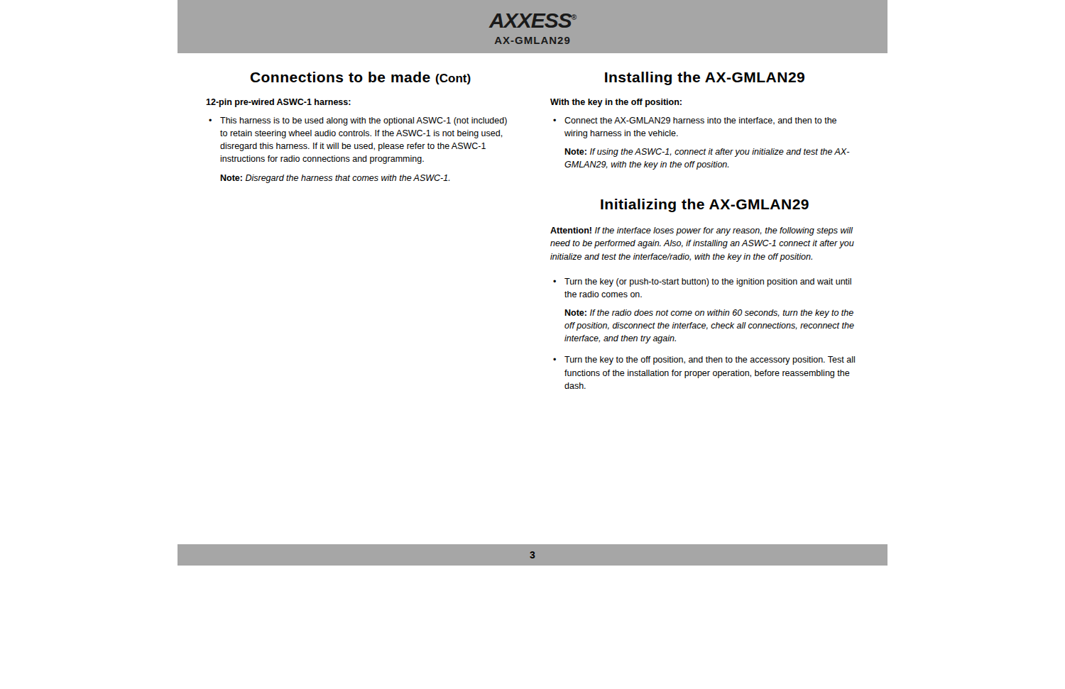AXXESS®
AX-GMLAN29
Connections to be made (Cont)
12-pin pre-wired ASWC-1 harness:
This harness is to be used along with the optional ASWC-1 (not included) to retain steering wheel audio controls. If the ASWC-1 is not being used, disregard this harness. If it will be used, please refer to the ASWC-1 instructions for radio connections and programming.
Note: Disregard the harness that comes with the ASWC-1.
Installing the AX-GMLAN29
With the key in the off position:
Connect the AX-GMLAN29 harness into the interface, and then to the wiring harness in the vehicle.
Note: If using the ASWC-1, connect it after you initialize and test the AX-GMLAN29, with the key in the off position.
Initializing the AX-GMLAN29
Attention! If the interface loses power for any reason, the following steps will need to be performed again. Also, if installing an ASWC-1 connect it after you initialize and test the interface/radio, with the key in the off position.
Turn the key (or push-to-start button) to the ignition position and wait until the radio comes on.
Note: If the radio does not come on within 60 seconds, turn the key to the off position, disconnect the interface, check all connections, reconnect the interface, and then try again.
Turn the key to the off position, and then to the accessory position. Test all functions of the installation for proper operation, before reassembling the dash.
3